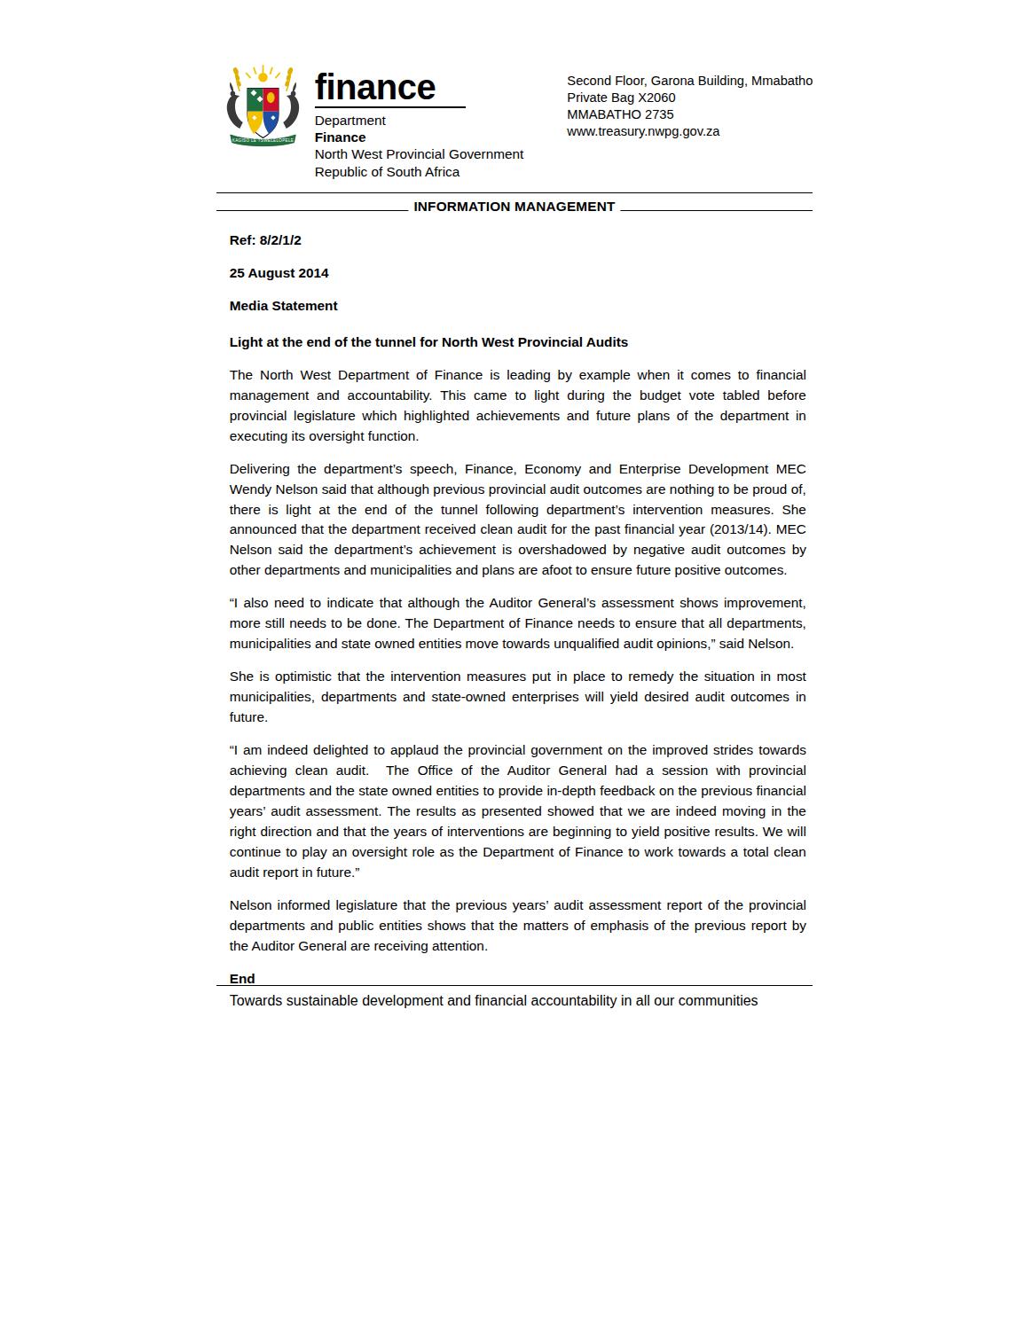KAGISO LE TSWELELOPELE
finance
Department
Finance
North West Provincial Government
Republic of South Africa
Second Floor, Garona Building, Mmabatho
Private Bag X2060
MMABATHO 2735
www.treasury.nwpg.gov.za
INFORMATION MANAGEMENT
Ref: 8/2/1/2
25 August 2014
Media Statement
Light at the end of the tunnel for North West Provincial Audits
The North West Department of Finance is leading by example when it comes to financial management and accountability. This came to light during the budget vote tabled before provincial legislature which highlighted achievements and future plans of the department in executing its oversight function.
Delivering the department’s speech, Finance, Economy and Enterprise Development MEC Wendy Nelson said that although previous provincial audit outcomes are nothing to be proud of, there is light at the end of the tunnel following department’s intervention measures. She announced that the department received clean audit for the past financial year (2013/14). MEC Nelson said the department’s achievement is overshadowed by negative audit outcomes by other departments and municipalities and plans are afoot to ensure future positive outcomes.
“I also need to indicate that although the Auditor General’s assessment shows improvement, more still needs to be done. The Department of Finance needs to ensure that all departments, municipalities and state owned entities move towards unqualified audit opinions,” said Nelson.
She is optimistic that the intervention measures put in place to remedy the situation in most municipalities, departments and state-owned enterprises will yield desired audit outcomes in future.
“I am indeed delighted to applaud the provincial government on the improved strides towards achieving clean audit. The Office of the Auditor General had a session with provincial departments and the state owned entities to provide in-depth feedback on the previous financial years’ audit assessment. The results as presented showed that we are indeed moving in the right direction and that the years of interventions are beginning to yield positive results. We will continue to play an oversight role as the Department of Finance to work towards a total clean audit report in future.”
Nelson informed legislature that the previous years’ audit assessment report of the provincial departments and public entities shows that the matters of emphasis of the previous report by the Auditor General are receiving attention.
End
Towards sustainable development and financial accountability in all our communities